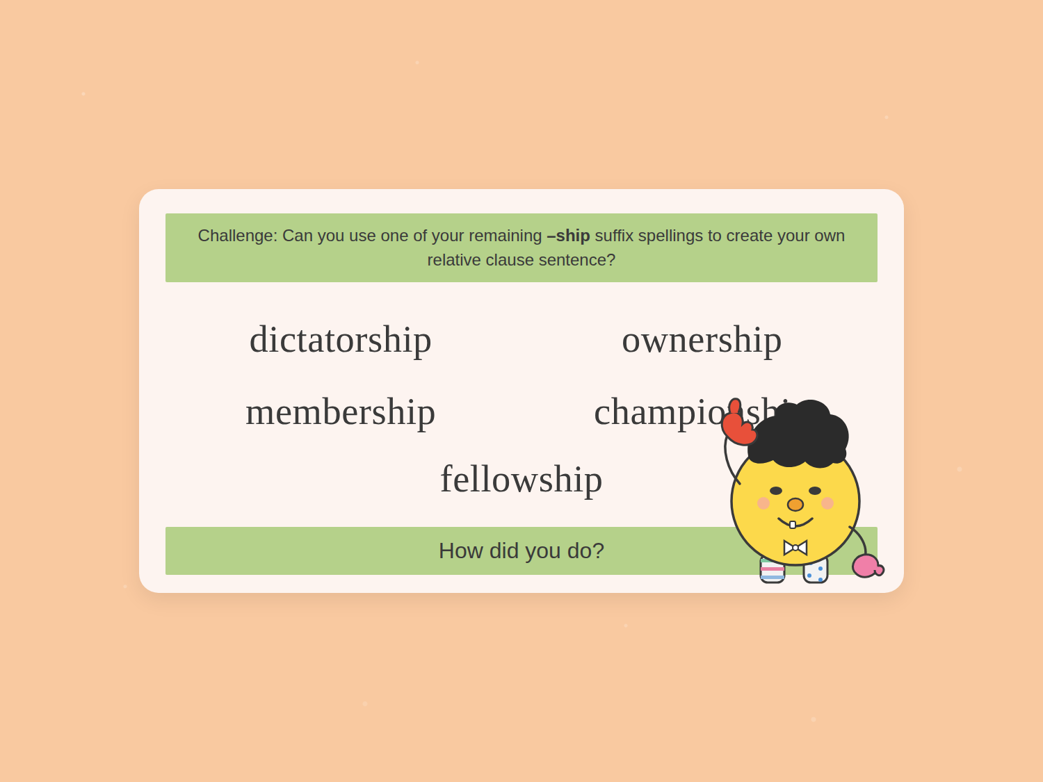Challenge: Can you use one of your remaining –ship suffix spellings to create your own relative clause sentence?
dictatorship
ownership
membership
championship
fellowship
How did you do?